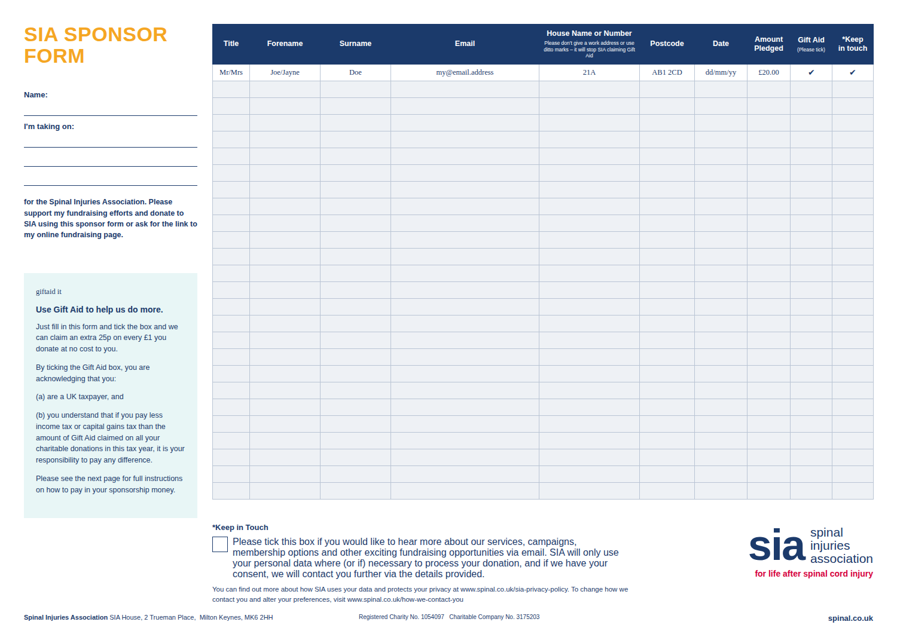SIA SPONSOR
FORM
Name:
I'm taking on:
for the Spinal Injuries Association. Please support my fundraising efforts and donate to SIA using this sponsor form or ask for the link to my online fundraising page.
giftaid it
Use Gift Aid to help us do more.
Just fill in this form and tick the box and we can claim an extra 25p on every £1 you donate at no cost to you.
By ticking the Gift Aid box, you are acknowledging that you:
(a) are a UK taxpayer, and
(b) you understand that if you pay less income tax or capital gains tax than the amount of Gift Aid claimed on all your charitable donations in this tax year, it is your responsibility to pay any difference.
Please see the next page for full instructions on how to pay in your sponsorship money.
| Title | Forename | Surname | Email | House Name or Number Please don't give a work address or use ditto marks – it will stop SIA claiming Gift Aid | Postcode | Date | Amount Pledged | Gift Aid (Please tick) | *Keep in touch |
| --- | --- | --- | --- | --- | --- | --- | --- | --- | --- |
| Mr/Mrs | Joe/Jayne | Doe | my@email.address | 21A | AB1 2CD | dd/mm/yy | £20.00 | ✔ | ✔ |
*Keep in Touch
Please tick this box if you would like to hear more about our services, campaigns, membership options and other exciting fundraising opportunities via email. SIA will only use your personal data where (or if) necessary to process your donation, and if we have your consent, we will contact you further via the details provided.
You can find out more about how SIA uses your data and protects your privacy at www.spinal.co.uk/sia-privacy-policy. To change how we contact you and alter your preferences, visit www.spinal.co.uk/how-we-contact-you
sia
spinal
injuries
association
for life after spinal cord injury
Spinal Injuries Association SIA House, 2 Trueman Place, Milton Keynes, MK6 2HH
Registered Charity No. 1054097 Charitable Company No. 3175203
spinal.co.uk